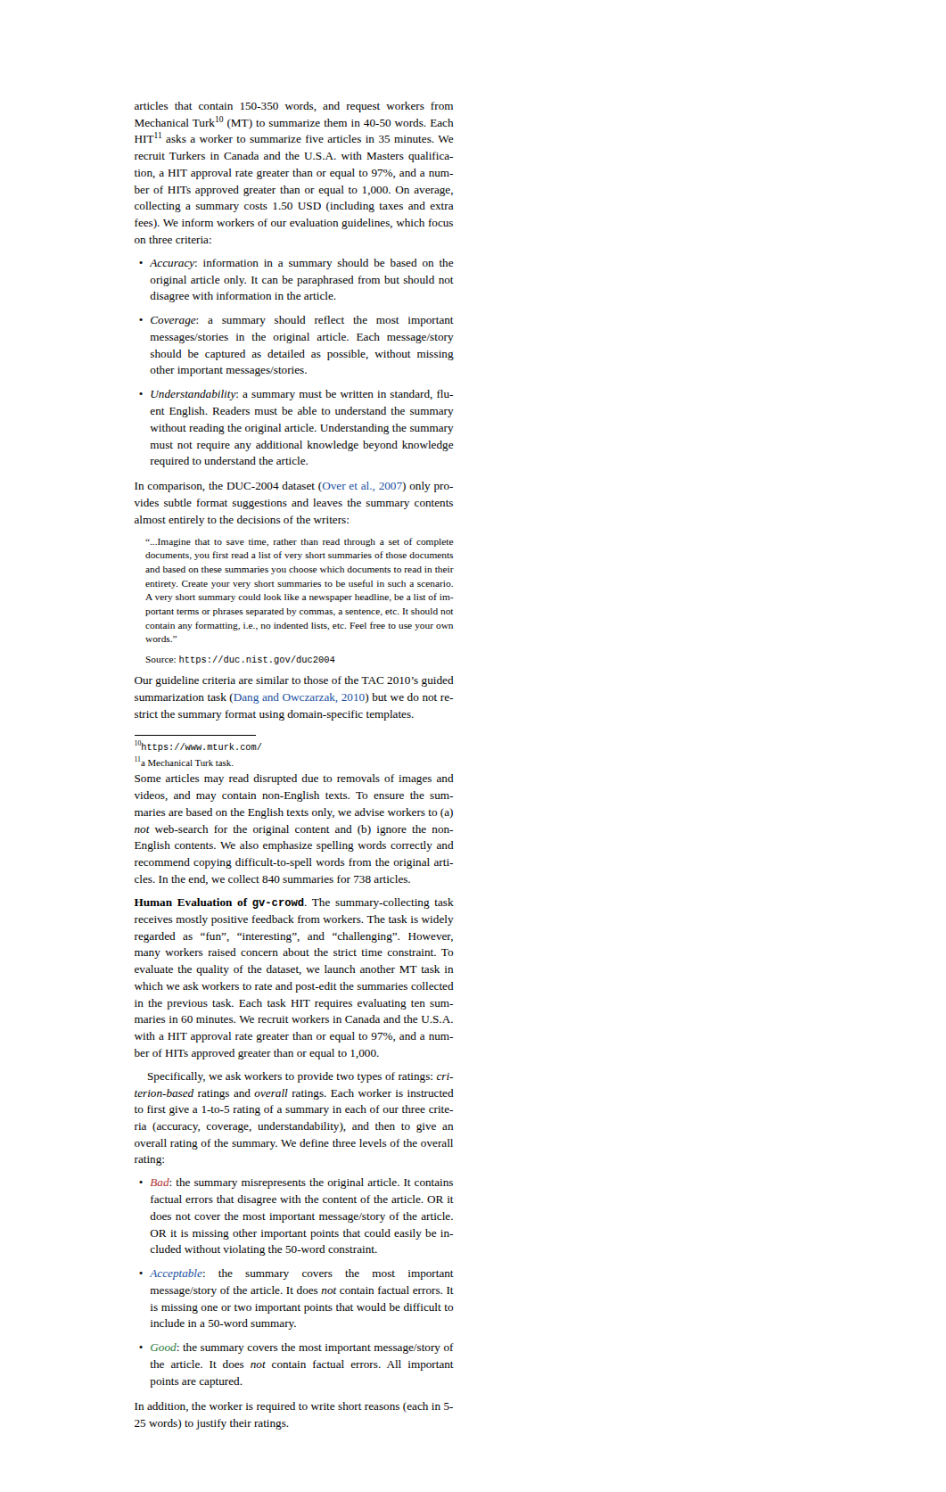articles that contain 150-350 words, and request workers from Mechanical Turk10 (MT) to summarize them in 40-50 words. Each HIT11 asks a worker to summarize five articles in 35 minutes. We recruit Turkers in Canada and the U.S.A. with Masters qualification, a HIT approval rate greater than or equal to 97%, and a number of HITs approved greater than or equal to 1,000. On average, collecting a summary costs 1.50 USD (including taxes and extra fees). We inform workers of our evaluation guidelines, which focus on three criteria:
Accuracy: information in a summary should be based on the original article only. It can be paraphrased from but should not disagree with information in the article.
Coverage: a summary should reflect the most important messages/stories in the original article. Each message/story should be captured as detailed as possible, without missing other important messages/stories.
Understandability: a summary must be written in standard, fluent English. Readers must be able to understand the summary without reading the original article. Understanding the summary must not require any additional knowledge beyond knowledge required to understand the article.
In comparison, the DUC-2004 dataset (Over et al., 2007) only provides subtle format suggestions and leaves the summary contents almost entirely to the decisions of the writers:
“...Imagine that to save time, rather than read through a set of complete documents, you first read a list of very short summaries of those documents and based on these summaries you choose which documents to read in their entirety. Create your very short summaries to be useful in such a scenario. A very short summary could look like a newspaper headline, be a list of important terms or phrases separated by commas, a sentence, etc. It should not contain any formatting, i.e., no indented lists, etc. Feel free to use your own words.”
Source: https://duc.nist.gov/duc2004
Our guideline criteria are similar to those of the TAC 2010’s guided summarization task (Dang and Owczarzak, 2010) but we do not restrict the summary format using domain-specific templates.
10https://www.mturk.com/
11a Mechanical Turk task.
Some articles may read disrupted due to removals of images and videos, and may contain non-English texts. To ensure the summaries are based on the English texts only, we advise workers to (a) not web-search for the original content and (b) ignore the non-English contents. We also emphasize spelling words correctly and recommend copying difficult-to-spell words from the original articles. In the end, we collect 840 summaries for 738 articles.
Human Evaluation of gv-crowd. The summary-collecting task receives mostly positive feedback from workers. The task is widely regarded as “fun”, “interesting”, and “challenging”. However, many workers raised concern about the strict time constraint. To evaluate the quality of the dataset, we launch another MT task in which we ask workers to rate and post-edit the summaries collected in the previous task. Each task HIT requires evaluating ten summaries in 60 minutes. We recruit workers in Canada and the U.S.A. with a HIT approval rate greater than or equal to 97%, and a number of HITs approved greater than or equal to 1,000.
Specifically, we ask workers to provide two types of ratings: criterion-based ratings and overall ratings. Each worker is instructed to first give a 1-to-5 rating of a summary in each of our three criteria (accuracy, coverage, understandability), and then to give an overall rating of the summary. We define three levels of the overall rating:
Bad: the summary misrepresents the original article. It contains factual errors that disagree with the content of the article. OR it does not cover the most important message/story of the article. OR it is missing other important points that could easily be included without violating the 50-word constraint.
Acceptable: the summary covers the most important message/story of the article. It does not contain factual errors. It is missing one or two important points that would be difficult to include in a 50-word summary.
Good: the summary covers the most important message/story of the article. It does not contain factual errors. All important points are captured.
In addition, the worker is required to write short reasons (each in 5-25 words) to justify their ratings.